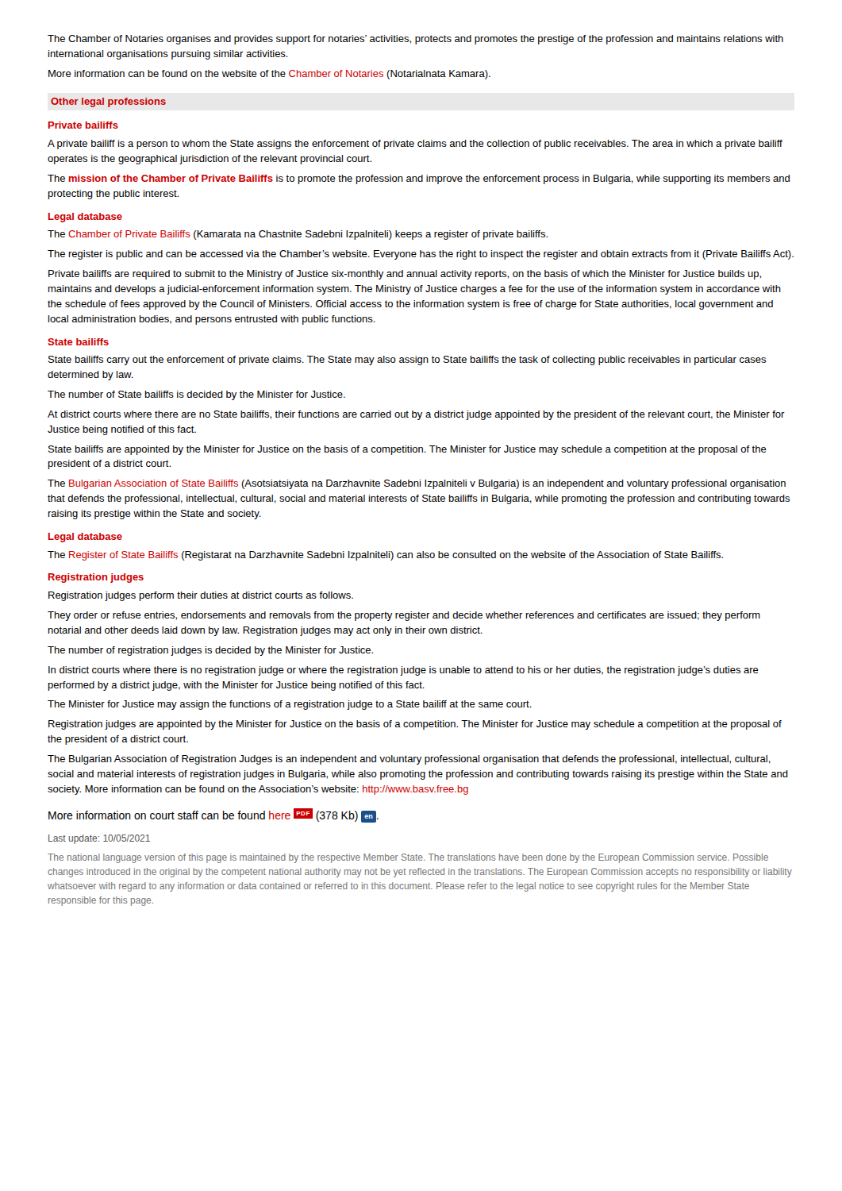The Chamber of Notaries organises and provides support for notaries’ activities, protects and promotes the prestige of the profession and maintains relations with international organisations pursuing similar activities.
More information can be found on the website of the Chamber of Notaries (Notarialnata Kamara).
Other legal professions
Private bailiffs
A private bailiff is a person to whom the State assigns the enforcement of private claims and the collection of public receivables. The area in which a private bailiff operates is the geographical jurisdiction of the relevant provincial court.
The mission of the Chamber of Private Bailiffs is to promote the profession and improve the enforcement process in Bulgaria, while supporting its members and protecting the public interest.
Legal database
The Chamber of Private Bailiffs (Kamarata na Chastnite Sadebni Izpalniteli) keeps a register of private bailiffs.
The register is public and can be accessed via the Chamber’s website. Everyone has the right to inspect the register and obtain extracts from it (Private Bailiffs Act).
Private bailiffs are required to submit to the Ministry of Justice six-monthly and annual activity reports, on the basis of which the Minister for Justice builds up, maintains and develops a judicial-enforcement information system. The Ministry of Justice charges a fee for the use of the information system in accordance with the schedule of fees approved by the Council of Ministers. Official access to the information system is free of charge for State authorities, local government and local administration bodies, and persons entrusted with public functions.
State bailiffs
State bailiffs carry out the enforcement of private claims. The State may also assign to State bailiffs the task of collecting public receivables in particular cases determined by law.
The number of State bailiffs is decided by the Minister for Justice.
At district courts where there are no State bailiffs, their functions are carried out by a district judge appointed by the president of the relevant court, the Minister for Justice being notified of this fact.
State bailiffs are appointed by the Minister for Justice on the basis of a competition. The Minister for Justice may schedule a competition at the proposal of the president of a district court.
The Bulgarian Association of State Bailiffs (Asotsiatsiyata na Darzhavnite Sadebni Izpalniteli v Bulgaria) is an independent and voluntary professional organisation that defends the professional, intellectual, cultural, social and material interests of State bailiffs in Bulgaria, while promoting the profession and contributing towards raising its prestige within the State and society.
Legal database
The Register of State Bailiffs (Registarat na Darzhavnite Sadebni Izpalniteli) can also be consulted on the website of the Association of State Bailiffs.
Registration judges
Registration judges perform their duties at district courts as follows.
They order or refuse entries, endorsements and removals from the property register and decide whether references and certificates are issued; they perform notarial and other deeds laid down by law. Registration judges may act only in their own district.
The number of registration judges is decided by the Minister for Justice.
In district courts where there is no registration judge or where the registration judge is unable to attend to his or her duties, the registration judge’s duties are performed by a district judge, with the Minister for Justice being notified of this fact.
The Minister for Justice may assign the functions of a registration judge to a State bailiff at the same court.
Registration judges are appointed by the Minister for Justice on the basis of a competition. The Minister for Justice may schedule a competition at the proposal of the president of a district court.
The Bulgarian Association of Registration Judges is an independent and voluntary professional organisation that defends the professional, intellectual, cultural, social and material interests of registration judges in Bulgaria, while also promoting the profession and contributing towards raising its prestige within the State and society. More information can be found on the Association’s website: http://www.basv.free.bg
More information on court staff can be found here PDF (378 Kb) en.
Last update: 10/05/2021
The national language version of this page is maintained by the respective Member State. The translations have been done by the European Commission service. Possible changes introduced in the original by the competent national authority may not be yet reflected in the translations. The European Commission accepts no responsibility or liability whatsoever with regard to any information or data contained or referred to in this document. Please refer to the legal notice to see copyright rules for the Member State responsible for this page.